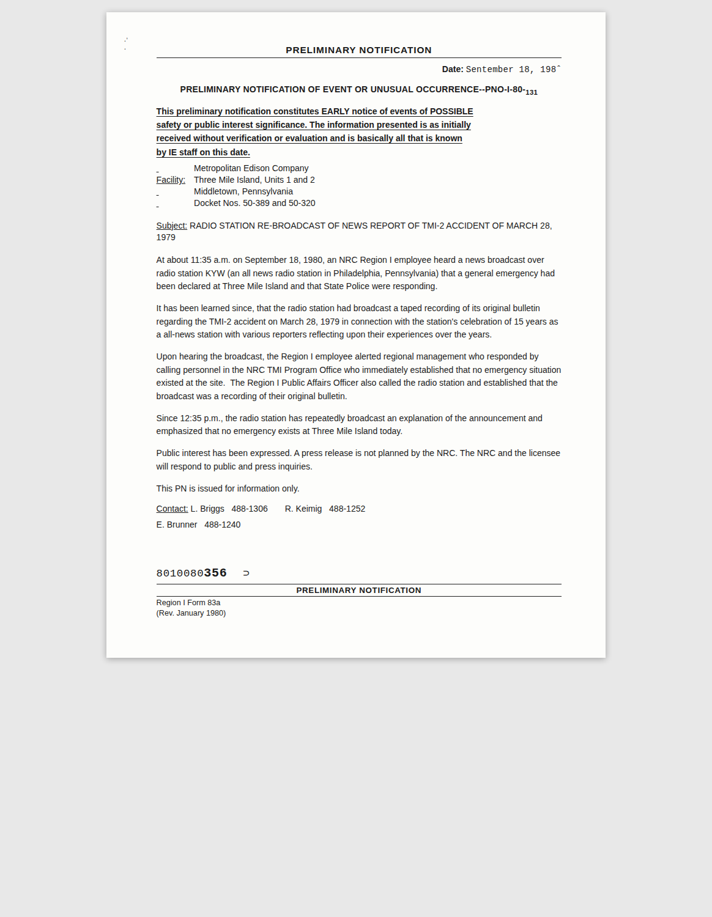., .
PRELIMINARY NOTIFICATION
Date: Sentember 18, 198ˆ
PRELIMINARY NOTIFICATION OF EVENT OR UNUSUAL OCCURRENCE--PNO-I-80-131
This preliminary notification constitutes EARLY notice of events of POSSIBLE
safety or public interest significance. The information presented is as initially
received without verification or evaluation and is basically all that is known
by IE staff on this date.
| | Metropolitan Edison Company |
| Facility: | Three Mile Island, Units 1 and 2 |
| | Middletown, Pennsylvania |
| | Docket Nos. 50-389 and 50-320 |
Subject: RADIO STATION RE-BROADCAST OF NEWS REPORT OF TMI-2 ACCIDENT OF MARCH 28, 1979
At about 11:35 a.m. on September 18, 1980, an NRC Region I employee heard a news broadcast over radio station KYW (an all news radio station in Philadelphia, Pennsylvania) that a general emergency had been declared at Three Mile Island and that State Police were responding.
It has been learned since, that the radio station had broadcast a taped recording of its original bulletin regarding the TMI-2 accident on March 28, 1979 in connection with the station's celebration of 15 years as a all-news station with various reporters reflecting upon their experiences over the years.
Upon hearing the broadcast, the Region I employee alerted regional management who responded by calling personnel in the NRC TMI Program Office who immediately established that no emergency situation existed at the site. The Region I Public Affairs Officer also called the radio station and established that the broadcast was a recording of their original bulletin.
Since 12:35 p.m., the radio station has repeatedly broadcast an explanation of the announcement and emphasized that no emergency exists at Three Mile Island today.
Public interest has been expressed. A press release is not planned by the NRC. The NRC and the licensee will respond to public and press inquiries.
This PN is issued for information only.
Contact: L. Briggs 488-1306 R. Keimig 488-1252
E. Brunner 488-1240
8010080356⊃
PRELIMINARY NOTIFICATION
Region I Form 83a
(Rev. January 1980)